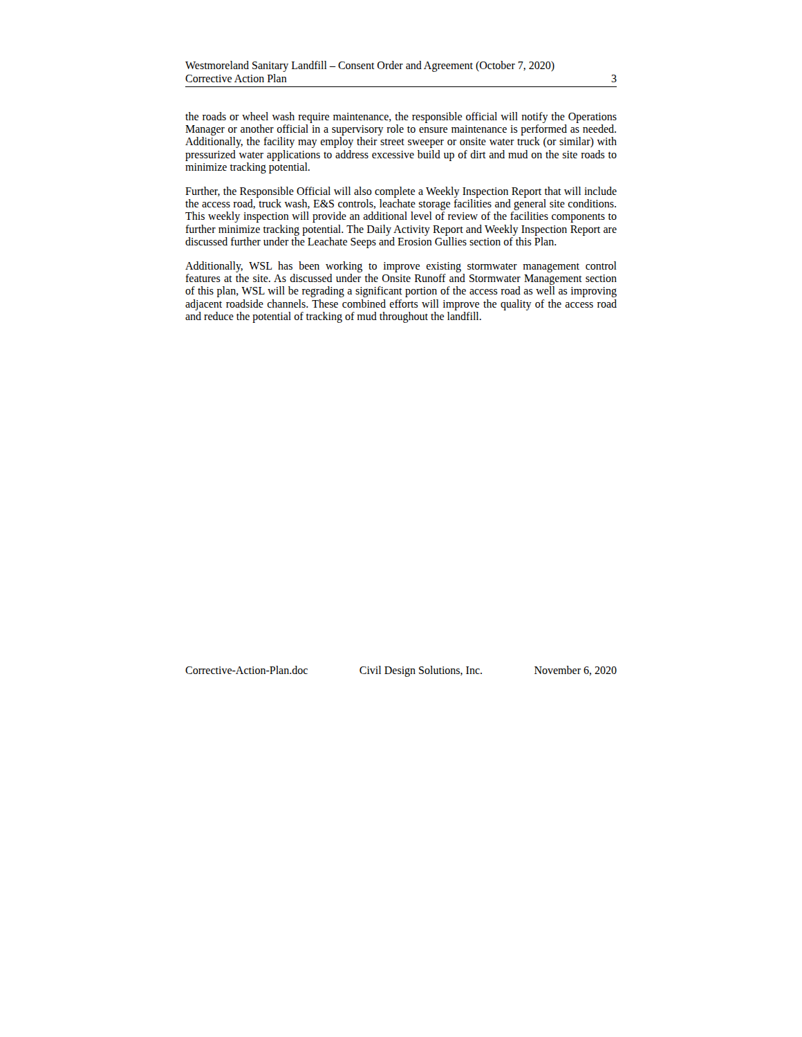Westmoreland Sanitary Landfill – Consent Order and Agreement (October 7, 2020)
Corrective Action Plan
3
the roads or wheel wash require maintenance, the responsible official will notify the Operations Manager or another official in a supervisory role to ensure maintenance is performed as needed. Additionally, the facility may employ their street sweeper or onsite water truck (or similar) with pressurized water applications to address excessive build up of dirt and mud on the site roads to minimize tracking potential.
Further, the Responsible Official will also complete a Weekly Inspection Report that will include the access road, truck wash, E&S controls, leachate storage facilities and general site conditions. This weekly inspection will provide an additional level of review of the facilities components to further minimize tracking potential. The Daily Activity Report and Weekly Inspection Report are discussed further under the Leachate Seeps and Erosion Gullies section of this Plan.
Additionally, WSL has been working to improve existing stormwater management control features at the site. As discussed under the Onsite Runoff and Stormwater Management section of this plan, WSL will be regrading a significant portion of the access road as well as improving adjacent roadside channels. These combined efforts will improve the quality of the access road and reduce the potential of tracking of mud throughout the landfill.
Corrective-Action-Plan.doc
Civil Design Solutions, Inc.
November 6, 2020